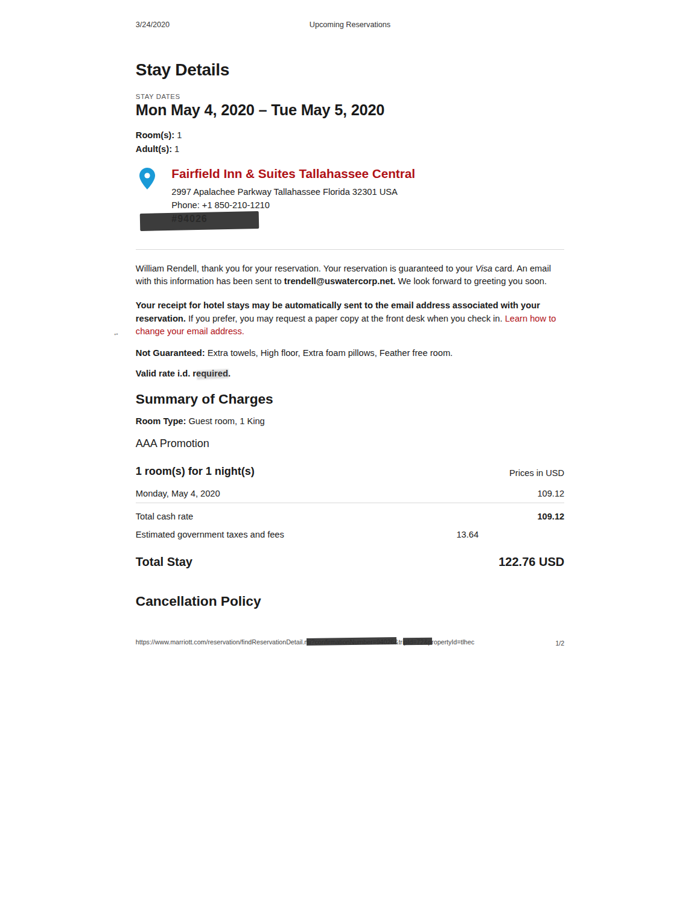3/24/2020
Upcoming Reservations
Stay Details
Stay Dates
Mon May 4, 2020 – Tue May 5, 2020
Room(s): 1
Adult(s): 1
Fairfield Inn & Suites Tallahassee Central
2997 Apalachee Parkway Tallahassee Florida 32301 USA
Phone: +1 850-210-1210
#94026
William Rendell, thank you for your reservation. Your reservation is guaranteed to your Visa card. An email with this information has been sent to trendell@uswatercorp.net. We look forward to greeting you soon.
Your receipt for hotel stays may be automatically sent to the email address associated with your reservation. If you prefer, you may request a paper copy at the front desk when you check in. Learn how to change your email address.
Not Guaranteed: Extra towels, High floor, Extra foam pillows, Feather free room.
Valid rate i.d. required.
Summary of Charges
Room Type: Guest room, 1 King
AAA Promotion
| 1 room(s) for 1 night(s) | | Prices in USD |
| Monday, May 4, 2020 | | 109.12 |
| Total cash rate | | 109.12 |
| Estimated government taxes and fees | 13.64 | |
| Total Stay | | 122.76 USD |
Cancellation Policy
••
https://www.marriott.com/reservation/findReservationDetail.mi?confirmationNumber=94026&tripId=72&propertyId=tlhec
1/2